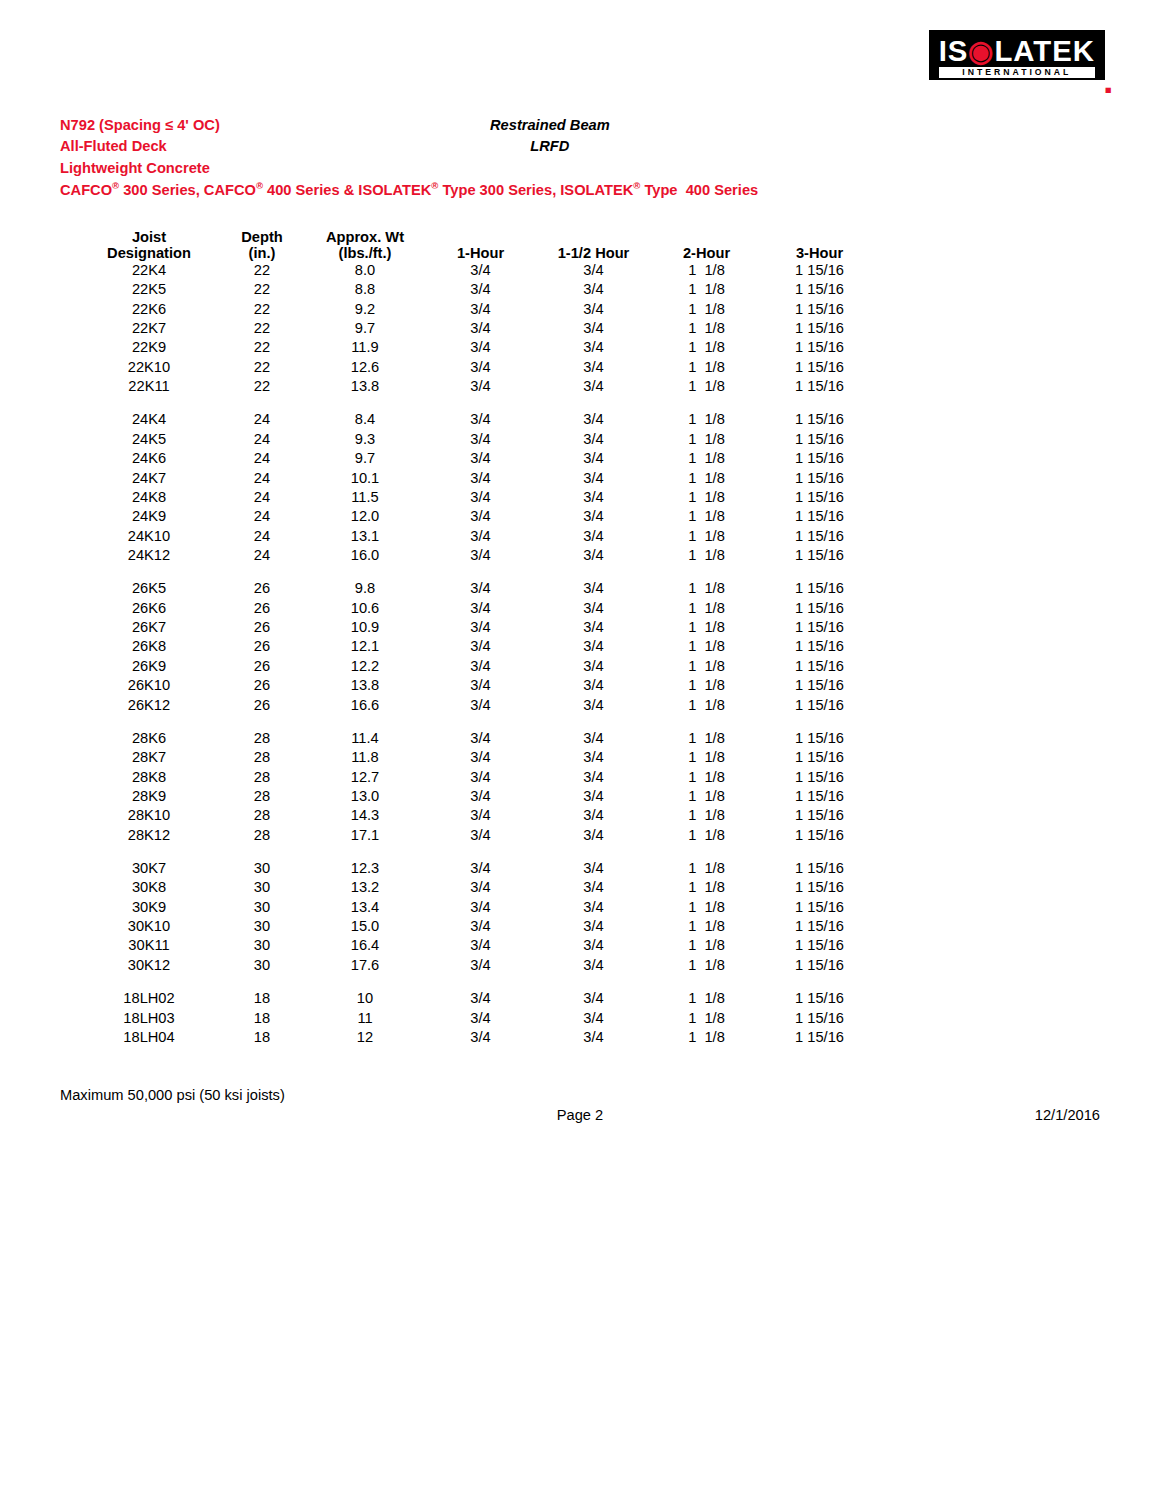IS◉LATEK
INTERNATIONAL
▪
N792 (Spacing ≤ 4' OC)
All-Fluted Deck
Lightweight Concrete
CAFCO® 300 Series, CAFCO® 400 Series & ISOLATEK® Type 300 Series, ISOLATEK® Type 400 Series
Restrained Beam
LRFD
| Joist | Depth | Approx. Wt | | | | |
| --- | --- | --- | --- | --- | --- | --- |
| Designation | (in.) | (lbs./ft.) | 1-Hour | 1-1/2 Hour | 2-Hour | 3-Hour |
| 22K4 | 22 | 8.0 | 3/4 | 3/4 | 1 1/8 | 1 15/16 |
| 22K5 | 22 | 8.8 | 3/4 | 3/4 | 1 1/8 | 1 15/16 |
| 22K6 | 22 | 9.2 | 3/4 | 3/4 | 1 1/8 | 1 15/16 |
| 22K7 | 22 | 9.7 | 3/4 | 3/4 | 1 1/8 | 1 15/16 |
| 22K9 | 22 | 11.9 | 3/4 | 3/4 | 1 1/8 | 1 15/16 |
| 22K10 | 22 | 12.6 | 3/4 | 3/4 | 1 1/8 | 1 15/16 |
| 22K11 | 22 | 13.8 | 3/4 | 3/4 | 1 1/8 | 1 15/16 |
| 24K4 | 24 | 8.4 | 3/4 | 3/4 | 1 1/8 | 1 15/16 |
| 24K5 | 24 | 9.3 | 3/4 | 3/4 | 1 1/8 | 1 15/16 |
| 24K6 | 24 | 9.7 | 3/4 | 3/4 | 1 1/8 | 1 15/16 |
| 24K7 | 24 | 10.1 | 3/4 | 3/4 | 1 1/8 | 1 15/16 |
| 24K8 | 24 | 11.5 | 3/4 | 3/4 | 1 1/8 | 1 15/16 |
| 24K9 | 24 | 12.0 | 3/4 | 3/4 | 1 1/8 | 1 15/16 |
| 24K10 | 24 | 13.1 | 3/4 | 3/4 | 1 1/8 | 1 15/16 |
| 24K12 | 24 | 16.0 | 3/4 | 3/4 | 1 1/8 | 1 15/16 |
| 26K5 | 26 | 9.8 | 3/4 | 3/4 | 1 1/8 | 1 15/16 |
| 26K6 | 26 | 10.6 | 3/4 | 3/4 | 1 1/8 | 1 15/16 |
| 26K7 | 26 | 10.9 | 3/4 | 3/4 | 1 1/8 | 1 15/16 |
| 26K8 | 26 | 12.1 | 3/4 | 3/4 | 1 1/8 | 1 15/16 |
| 26K9 | 26 | 12.2 | 3/4 | 3/4 | 1 1/8 | 1 15/16 |
| 26K10 | 26 | 13.8 | 3/4 | 3/4 | 1 1/8 | 1 15/16 |
| 26K12 | 26 | 16.6 | 3/4 | 3/4 | 1 1/8 | 1 15/16 |
| 28K6 | 28 | 11.4 | 3/4 | 3/4 | 1 1/8 | 1 15/16 |
| 28K7 | 28 | 11.8 | 3/4 | 3/4 | 1 1/8 | 1 15/16 |
| 28K8 | 28 | 12.7 | 3/4 | 3/4 | 1 1/8 | 1 15/16 |
| 28K9 | 28 | 13.0 | 3/4 | 3/4 | 1 1/8 | 1 15/16 |
| 28K10 | 28 | 14.3 | 3/4 | 3/4 | 1 1/8 | 1 15/16 |
| 28K12 | 28 | 17.1 | 3/4 | 3/4 | 1 1/8 | 1 15/16 |
| 30K7 | 30 | 12.3 | 3/4 | 3/4 | 1 1/8 | 1 15/16 |
| 30K8 | 30 | 13.2 | 3/4 | 3/4 | 1 1/8 | 1 15/16 |
| 30K9 | 30 | 13.4 | 3/4 | 3/4 | 1 1/8 | 1 15/16 |
| 30K10 | 30 | 15.0 | 3/4 | 3/4 | 1 1/8 | 1 15/16 |
| 30K11 | 30 | 16.4 | 3/4 | 3/4 | 1 1/8 | 1 15/16 |
| 30K12 | 30 | 17.6 | 3/4 | 3/4 | 1 1/8 | 1 15/16 |
| 18LH02 | 18 | 10 | 3/4 | 3/4 | 1 1/8 | 1 15/16 |
| 18LH03 | 18 | 11 | 3/4 | 3/4 | 1 1/8 | 1 15/16 |
| 18LH04 | 18 | 12 | 3/4 | 3/4 | 1 1/8 | 1 15/16 |
Maximum 50,000 psi (50 ksi joists)
Page 2
12/1/2016